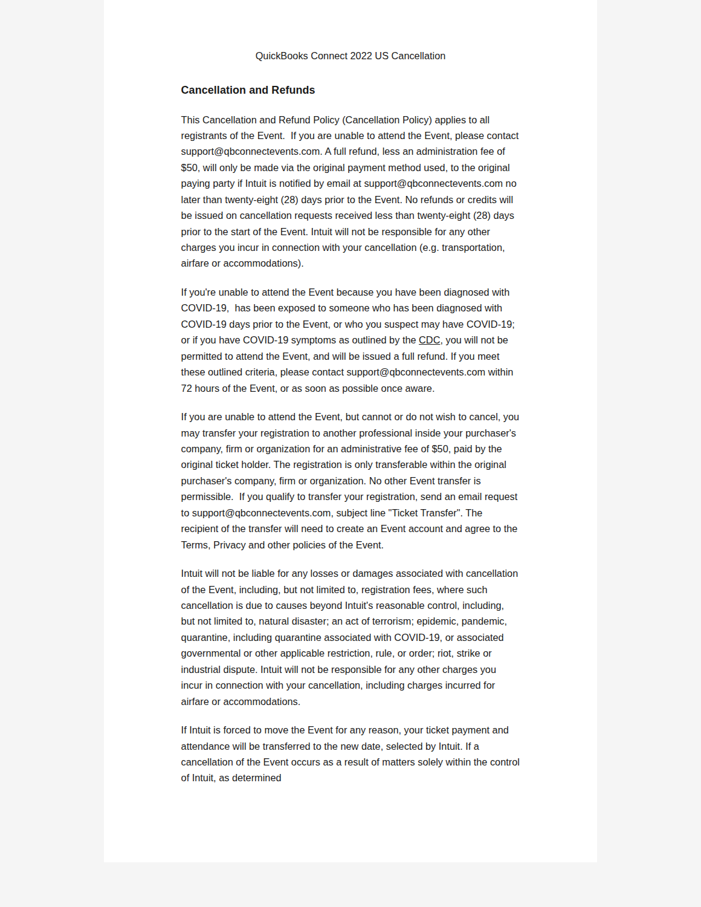QuickBooks Connect 2022 US Cancellation
Cancellation and Refunds
This Cancellation and Refund Policy (Cancellation Policy) applies to all registrants of the Event. If you are unable to attend the Event, please contact support@qbconnectevents.com. A full refund, less an administration fee of $50, will only be made via the original payment method used, to the original paying party if Intuit is notified by email at support@qbconnectevents.com no later than twenty-eight (28) days prior to the Event. No refunds or credits will be issued on cancellation requests received less than twenty-eight (28) days prior to the start of the Event. Intuit will not be responsible for any other charges you incur in connection with your cancellation (e.g. transportation, airfare or accommodations).
If you're unable to attend the Event because you have been diagnosed with COVID-19, has been exposed to someone who has been diagnosed with COVID-19 days prior to the Event, or who you suspect may have COVID-19; or if you have COVID-19 symptoms as outlined by the CDC, you will not be permitted to attend the Event, and will be issued a full refund. If you meet these outlined criteria, please contact support@qbconnectevents.com within 72 hours of the Event, or as soon as possible once aware.
If you are unable to attend the Event, but cannot or do not wish to cancel, you may transfer your registration to another professional inside your purchaser's company, firm or organization for an administrative fee of $50, paid by the original ticket holder. The registration is only transferable within the original purchaser's company, firm or organization. No other Event transfer is permissible. If you qualify to transfer your registration, send an email request to support@qbconnectevents.com, subject line "Ticket Transfer". The recipient of the transfer will need to create an Event account and agree to the Terms, Privacy and other policies of the Event.
Intuit will not be liable for any losses or damages associated with cancellation of the Event, including, but not limited to, registration fees, where such cancellation is due to causes beyond Intuit's reasonable control, including, but not limited to, natural disaster; an act of terrorism; epidemic, pandemic, quarantine, including quarantine associated with COVID-19, or associated governmental or other applicable restriction, rule, or order; riot, strike or industrial dispute. Intuit will not be responsible for any other charges you incur in connection with your cancellation, including charges incurred for airfare or accommodations.
If Intuit is forced to move the Event for any reason, your ticket payment and attendance will be transferred to the new date, selected by Intuit. If a cancellation of the Event occurs as a result of matters solely within the control of Intuit, as determined